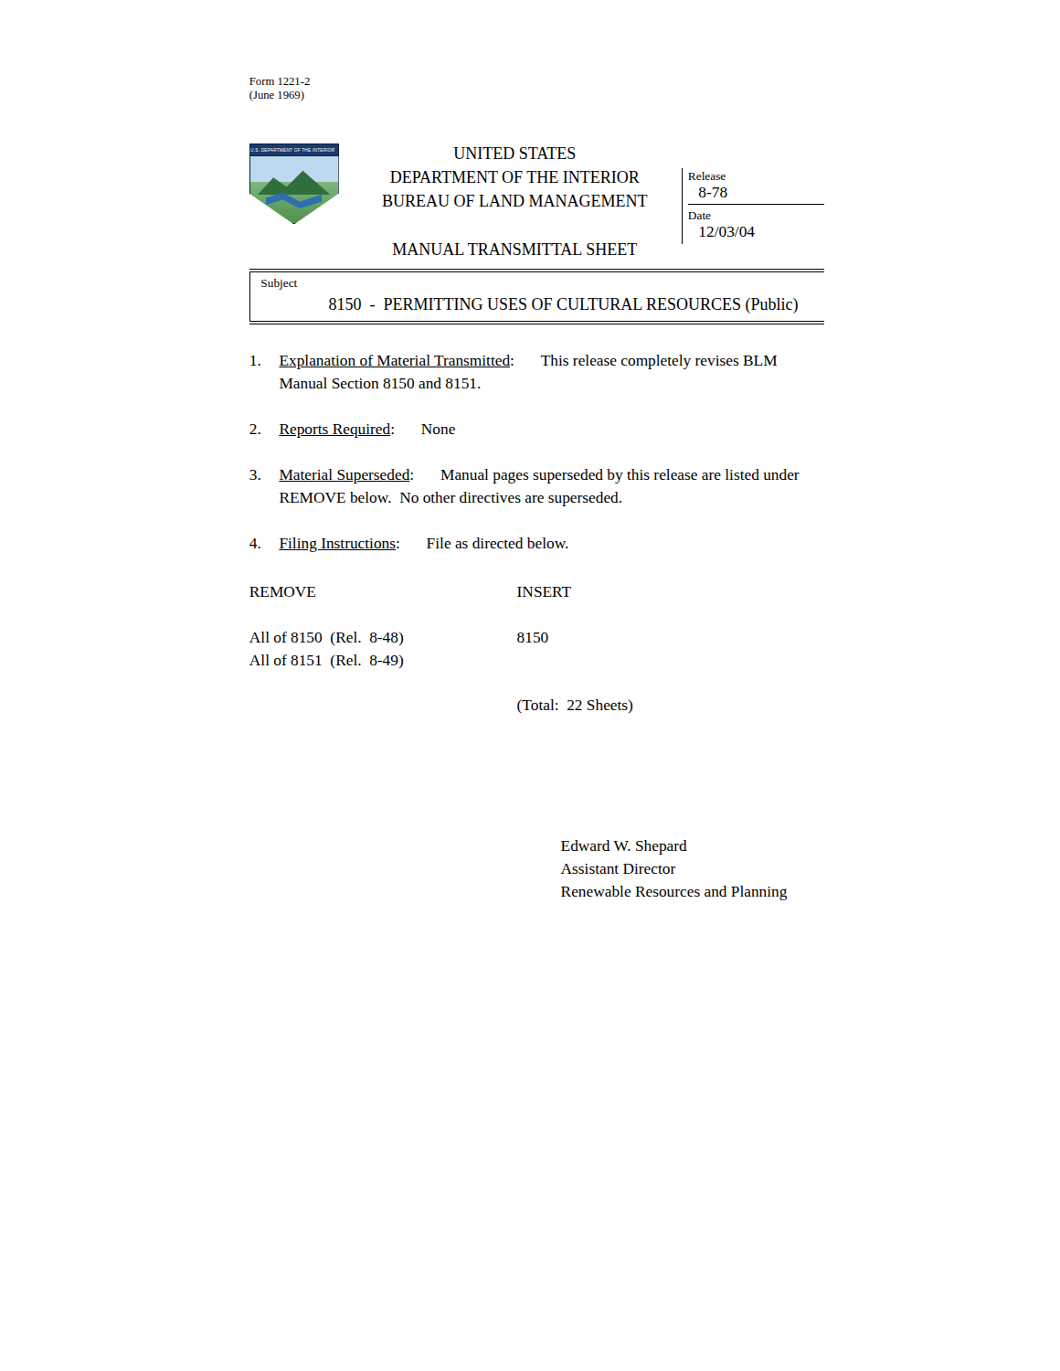Form 1221-2
(June 1969)
U.S. DEPARTMENT OF THE INTERIOR BUREAU OF LAND MANAGEMENT
UNITED STATES
DEPARTMENT OF THE INTERIOR
BUREAU OF LAND MANAGEMENT
MANUAL TRANSMITTAL SHEET
Release
8-78
Date
12/03/04
Subject
8150 - PERMITTING USES OF CULTURAL RESOURCES (Public)
1. Explanation of Material Transmitted: This release completely revises BLM Manual Section 8150 and 8151.
2. Reports Required: None
3. Material Superseded: Manual pages superseded by this release are listed under REMOVE below. No other directives are superseded.
4. Filing Instructions: File as directed below.
REMOVE
INSERT
All of 8150 (Rel. 8-48)
8150
All of 8151 (Rel. 8-49)
(Total: 22 Sheets)
Edward W. Shepard
Assistant Director
Renewable Resources and Planning